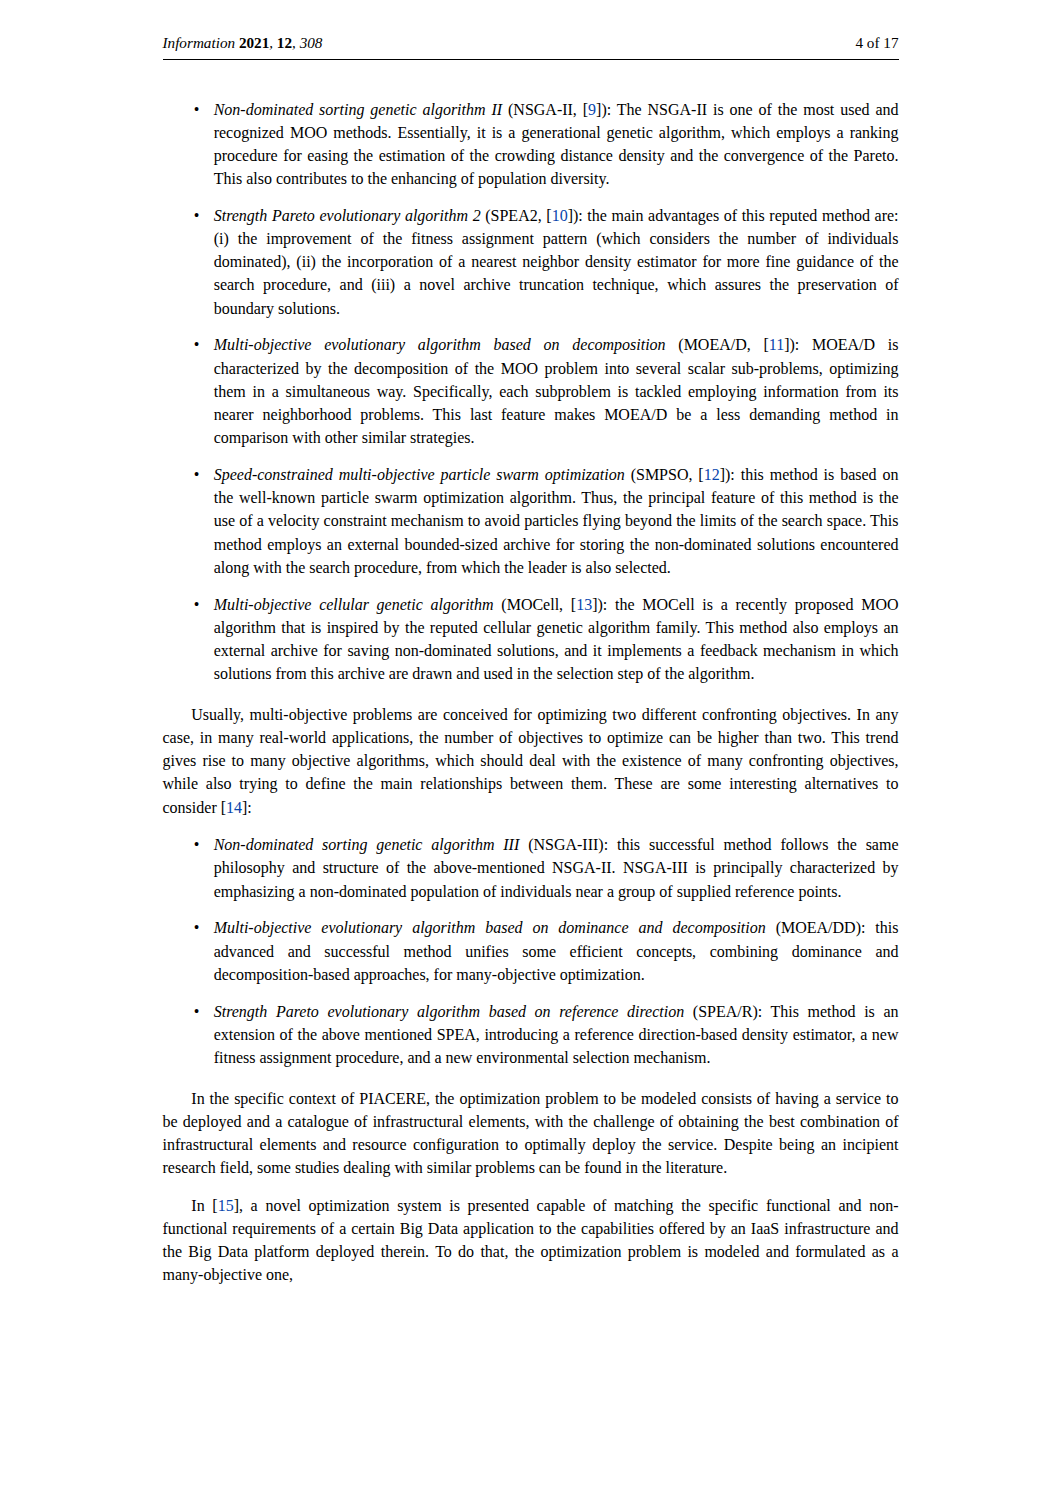Information 2021, 12, 308 4 of 17
Non-dominated sorting genetic algorithm II (NSGA-II, [9]): The NSGA-II is one of the most used and recognized MOO methods. Essentially, it is a generational genetic algorithm, which employs a ranking procedure for easing the estimation of the crowding distance density and the convergence of the Pareto. This also contributes to the enhancing of population diversity.
Strength Pareto evolutionary algorithm 2 (SPEA2, [10]): the main advantages of this reputed method are: (i) the improvement of the fitness assignment pattern (which considers the number of individuals dominated), (ii) the incorporation of a nearest neighbor density estimator for more fine guidance of the search procedure, and (iii) a novel archive truncation technique, which assures the preservation of boundary solutions.
Multi-objective evolutionary algorithm based on decomposition (MOEA/D, [11]): MOEA/D is characterized by the decomposition of the MOO problem into several scalar sub-problems, optimizing them in a simultaneous way. Specifically, each subproblem is tackled employing information from its nearer neighborhood problems. This last feature makes MOEA/D be a less demanding method in comparison with other similar strategies.
Speed-constrained multi-objective particle swarm optimization (SMPSO, [12]): this method is based on the well-known particle swarm optimization algorithm. Thus, the principal feature of this method is the use of a velocity constraint mechanism to avoid particles flying beyond the limits of the search space. This method employs an external bounded-sized archive for storing the non-dominated solutions encountered along with the search procedure, from which the leader is also selected.
Multi-objective cellular genetic algorithm (MOCell, [13]): the MOCell is a recently proposed MOO algorithm that is inspired by the reputed cellular genetic algorithm family. This method also employs an external archive for saving non-dominated solutions, and it implements a feedback mechanism in which solutions from this archive are drawn and used in the selection step of the algorithm.
Usually, multi-objective problems are conceived for optimizing two different confronting objectives. In any case, in many real-world applications, the number of objectives to optimize can be higher than two. This trend gives rise to many objective algorithms, which should deal with the existence of many confronting objectives, while also trying to define the main relationships between them. These are some interesting alternatives to consider [14]:
Non-dominated sorting genetic algorithm III (NSGA-III): this successful method follows the same philosophy and structure of the above-mentioned NSGA-II. NSGA-III is principally characterized by emphasizing a non-dominated population of individuals near a group of supplied reference points.
Multi-objective evolutionary algorithm based on dominance and decomposition (MOEA/DD): this advanced and successful method unifies some efficient concepts, combining dominance and decomposition-based approaches, for many-objective optimization.
Strength Pareto evolutionary algorithm based on reference direction (SPEA/R): This method is an extension of the above mentioned SPEA, introducing a reference direction-based density estimator, a new fitness assignment procedure, and a new environmental selection mechanism.
In the specific context of PIACERE, the optimization problem to be modeled consists of having a service to be deployed and a catalogue of infrastructural elements, with the challenge of obtaining the best combination of infrastructural elements and resource configuration to optimally deploy the service. Despite being an incipient research field, some studies dealing with similar problems can be found in the literature.
In [15], a novel optimization system is presented capable of matching the specific functional and non-functional requirements of a certain Big Data application to the capabilities offered by an IaaS infrastructure and the Big Data platform deployed therein. To do that, the optimization problem is modeled and formulated as a many-objective one,